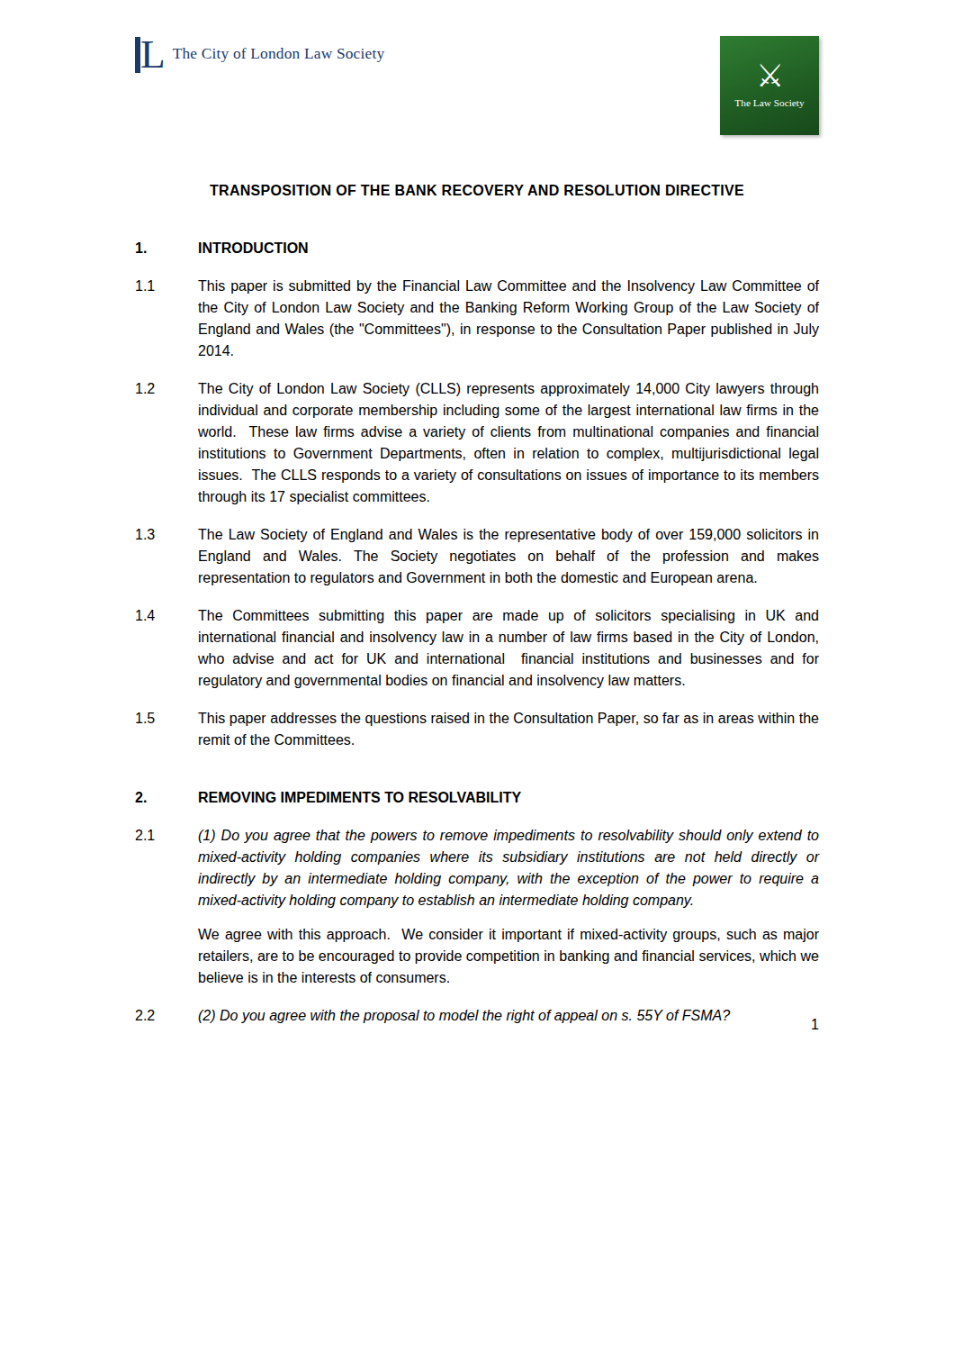L
The City of London Law Society
⚔
The Law Society
TRANSPOSITION OF THE BANK RECOVERY AND RESOLUTION DIRECTIVE
1. INTRODUCTION
1.1
This paper is submitted by the Financial Law Committee and the Insolvency Law Committee of the City of London Law Society and the Banking Reform Working Group of the Law Society of England and Wales (the "Committees"), in response to the Consultation Paper published in July 2014.
1.2
The City of London Law Society (CLLS) represents approximately 14,000 City lawyers through individual and corporate membership including some of the largest international law firms in the world. These law firms advise a variety of clients from multinational companies and financial institutions to Government Departments, often in relation to complex, multijurisdictional legal issues. The CLLS responds to a variety of consultations on issues of importance to its members through its 17 specialist committees.
1.3
The Law Society of England and Wales is the representative body of over 159,000 solicitors in England and Wales. The Society negotiates on behalf of the profession and makes representation to regulators and Government in both the domestic and European arena.
1.4
The Committees submitting this paper are made up of solicitors specialising in UK and international financial and insolvency law in a number of law firms based in the City of London, who advise and act for UK and international financial institutions and businesses and for regulatory and governmental bodies on financial and insolvency law matters.
1.5
This paper addresses the questions raised in the Consultation Paper, so far as in areas within the remit of the Committees.
2. REMOVING IMPEDIMENTS TO RESOLVABILITY
2.1
(1) Do you agree that the powers to remove impediments to resolvability should only extend to mixed-activity holding companies where its subsidiary institutions are not held directly or indirectly by an intermediate holding company, with the exception of the power to require a mixed-activity holding company to establish an intermediate holding company.
We agree with this approach. We consider it important if mixed-activity groups, such as major retailers, are to be encouraged to provide competition in banking and financial services, which we believe is in the interests of consumers.
2.2
(2) Do you agree with the proposal to model the right of appeal on s. 55Y of FSMA?
1